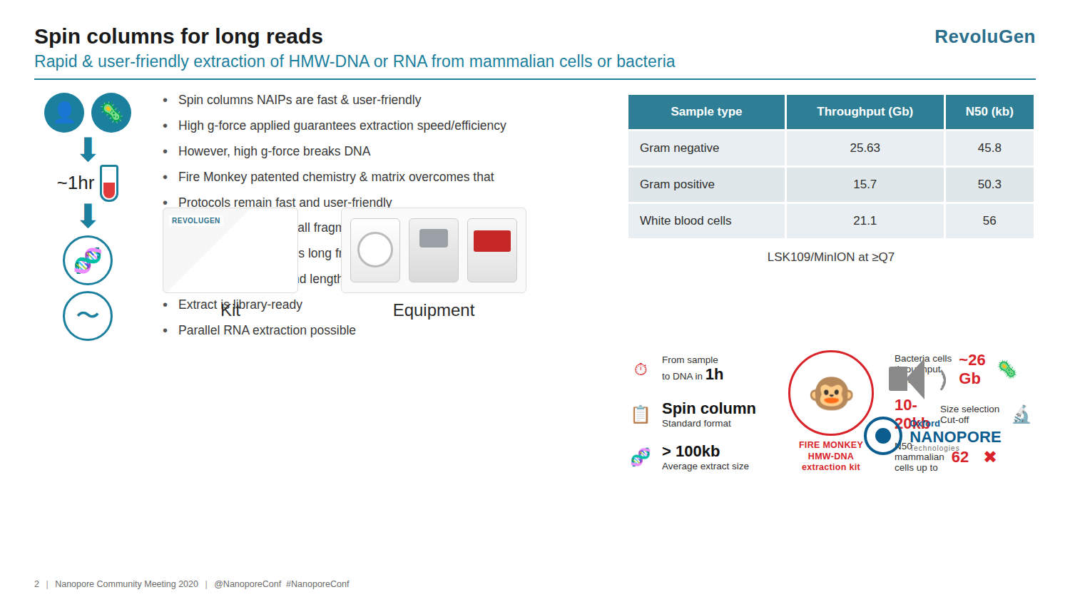Revolu Gen
Spin columns for long reads
Rapid & user-friendly extraction of HMW-DNA or RNA from mammalian cells or bacteria
👤
🦠
⬇
~1hr
⬇
🧬
〜
Spin columns NAIPs are fast & user-friendly
High g-force applied guarantees extraction speed/efficiency
However, high g-force breaks DNA
Fire Monkey patented chemistry & matrix overcomes that
Protocols remain fast and user-friendly
Filtration removes small fragments-no need for size selection
Spinning homogenizes long fragment distribution
100kb+ average strand length-no need for fragmentation
Extract is library-ready
Parallel RNA extraction possible
Kit
Equipment
| Sample type | Throughput (Gb) | N50 (kb) |
| --- | --- | --- |
| Gram negative | 25.63 | 45.8 |
| Gram positive | 15.7 | 50.3 |
| White blood cells | 21.1 | 56 |
LSK109/MinION at ≥Q7
⏱ From sample
to DNA in 1h
🐵
FIRE MONKEY HMW-DNA extraction kit
Bacteria cells
throughput
up to ~26
Gb 🦠
📋 Spin column
Standard format
10-20kb Size selection Cut-off 🔬
🧬 > 100kb
Average extract size
N50
mammalian
cells up to 62 ✖
Oxford
NANOPORE
Technologies
2 | Nanopore Community Meeting 2020 | @NanoporeConf #NanoporeConf